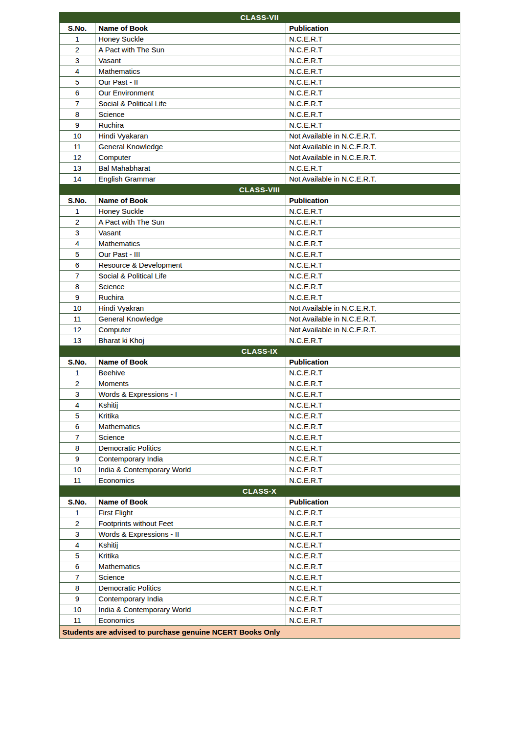| CLASS-VII |
| S.No. | Name of Book | Publication |
| 1 | Honey Suckle | N.C.E.R.T |
| 2 | A Pact with The Sun | N.C.E.R.T |
| 3 | Vasant | N.C.E.R.T |
| 4 | Mathematics | N.C.E.R.T |
| 5 | Our Past - II | N.C.E.R.T |
| 6 | Our Environment | N.C.E.R.T |
| 7 | Social & Political Life | N.C.E.R.T |
| 8 | Science | N.C.E.R.T |
| 9 | Ruchira | N.C.E.R.T |
| 10 | Hindi Vyakaran | Not Available in N.C.E.R.T. |
| 11 | General Knowledge | Not Available in N.C.E.R.T. |
| 12 | Computer | Not Available in N.C.E.R.T. |
| 13 | Bal Mahabharat | N.C.E.R.T |
| 14 | English Grammar | Not Available in N.C.E.R.T. |
| CLASS-VIII |
| S.No. | Name of Book | Publication |
| 1 | Honey Suckle | N.C.E.R.T |
| 2 | A Pact with The Sun | N.C.E.R.T |
| 3 | Vasant | N.C.E.R.T |
| 4 | Mathematics | N.C.E.R.T |
| 5 | Our Past - III | N.C.E.R.T |
| 6 | Resource & Development | N.C.E.R.T |
| 7 | Social & Political Life | N.C.E.R.T |
| 8 | Science | N.C.E.R.T |
| 9 | Ruchira | N.C.E.R.T |
| 10 | Hindi Vyakran | Not Available in N.C.E.R.T. |
| 11 | General Knowledge | Not Available in N.C.E.R.T. |
| 12 | Computer | Not Available in N.C.E.R.T. |
| 13 | Bharat ki Khoj | N.C.E.R.T |
| CLASS-IX |
| S.No. | Name of Book | Publication |
| 1 | Beehive | N.C.E.R.T |
| 2 | Moments | N.C.E.R.T |
| 3 | Words & Expressions - I | N.C.E.R.T |
| 4 | Kshitij | N.C.E.R.T |
| 5 | Kritika | N.C.E.R.T |
| 6 | Mathematics | N.C.E.R.T |
| 7 | Science | N.C.E.R.T |
| 8 | Democratic Politics | N.C.E.R.T |
| 9 | Contemporary India | N.C.E.R.T |
| 10 | India & Contemporary World | N.C.E.R.T |
| 11 | Economics | N.C.E.R.T |
| CLASS-X |
| S.No. | Name of Book | Publication |
| 1 | First Flight | N.C.E.R.T |
| 2 | Footprints without Feet | N.C.E.R.T |
| 3 | Words & Expressions - II | N.C.E.R.T |
| 4 | Kshitij | N.C.E.R.T |
| 5 | Kritika | N.C.E.R.T |
| 6 | Mathematics | N.C.E.R.T |
| 7 | Science | N.C.E.R.T |
| 8 | Democratic Politics | N.C.E.R.T |
| 9 | Contemporary India | N.C.E.R.T |
| 10 | India & Contemporary World | N.C.E.R.T |
| 11 | Economics | N.C.E.R.T |
| Students are advised to purchase genuine NCERT Books Only |